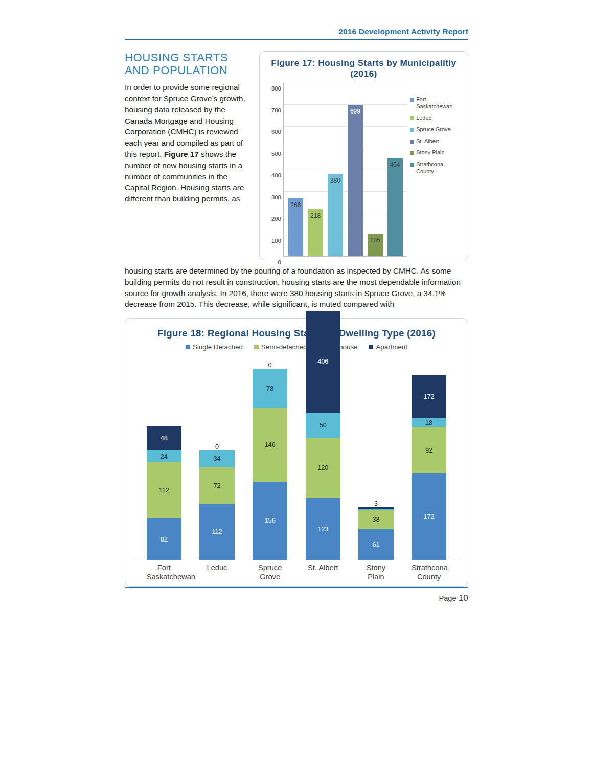2016 Development Activity Report
Housing Starts and Population
In order to provide some regional context for Spruce Grove’s growth, housing data released by the Canada Mortgage and Housing Corporation (CMHC) is reviewed each year and compiled as part of this report. Figure 17 shows the number of new housing starts in a number of communities in the Capital Region. Housing starts are different than building permits, as
Figure 17: Housing Starts by Municipalitiy (2016)
800 700 600 500 400 300 200 100 0
266
218
380
699
105
454
Fort Saskatchewan
Leduc
Spruce Grove
St. Albert
Stony Plain
Strathcona County
housing starts are determined by the pouring of a foundation as inspected by CMHC. As some building permits do not result in construction, housing starts are the most dependable information source for growth analysis. In 2016, there were 380 housing starts in Spruce Grove, a 34.1% decrease from 2015. This decrease, while significant, is muted compared with
Figure 18: Regional Housing Starts by Dwelling Type (2016)
Single Detached
Semi-detached
Rowhouse
Apartment
Fort Saskatchewan: 82 / 112 / 24 / 48 (total 266)
48
24
112
82
0
34
72
112
0
78
146
156
406
50
120
123
3
38
61
172
18
92
172
Fort Saskatchewan
Leduc
Spruce Grove
St. Albert
Stony Plain
Strathcona County
Page 10